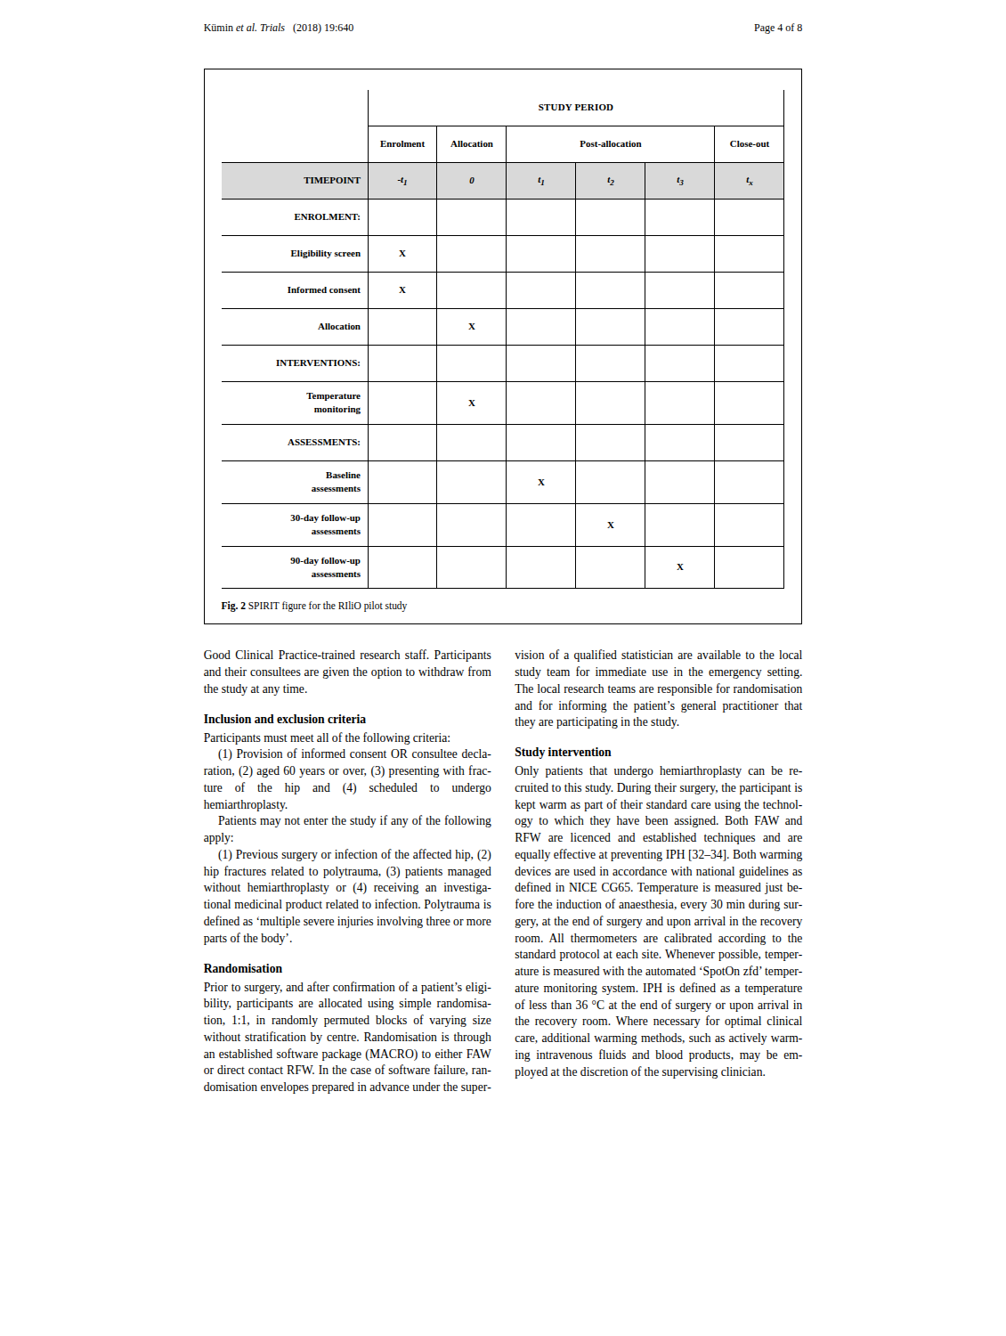Kümin et al. Trials (2018) 19:640
Page 4 of 8
| | STUDY PERIOD |
| --- | --- |
| | Enrolment | Allocation | Post-allocation | Close-out |
| TIMEPOINT | -t 1 | 0 | t 1 | t 2 | t 3 | t x |
| ENROLMENT: | | | | | | |
| Eligibility screen | X | | | | | |
| Informed consent | X | | | | | |
| Allocation | | X | | | | |
| INTERVENTIONS: | | | | | | |
| Temperature monitoring | | X | | | | |
| ASSESSMENTS: | | | | | | |
| Baseline assessments | | | X | | | |
| 30-day follow-up assessments | | | | X | | |
| 90-day follow-up assessments | | | | | X | |
Fig. 2 SPIRIT figure for the RIliO pilot study
Good Clinical Practice-trained research staff. Participants and their consultees are given the option to withdraw from the study at any time.
Inclusion and exclusion criteria
Participants must meet all of the following criteria:
(1) Provision of informed consent OR consultee declaration, (2) aged 60 years or over, (3) presenting with fracture of the hip and (4) scheduled to undergo hemiarthroplasty.
Patients may not enter the study if any of the following apply:
(1) Previous surgery or infection of the affected hip, (2) hip fractures related to polytrauma, (3) patients managed without hemiarthroplasty or (4) receiving an investigational medicinal product related to infection. Polytrauma is defined as ‘multiple severe injuries involving three or more parts of the body’.
Randomisation
Prior to surgery, and after confirmation of a patient’s eligibility, participants are allocated using simple randomisation, 1:1, in randomly permuted blocks of varying size without stratification by centre. Randomisation is through an established software package (MACRO) to either FAW or direct contact RFW. In the case of software failure, randomisation envelopes prepared in advance under the supervision of a qualified statistician are available to the local study team for immediate use in the emergency setting. The local research teams are responsible for randomisation and for informing the patient’s general practitioner that they are participating in the study.
Study intervention
Only patients that undergo hemiarthroplasty can be recruited to this study. During their surgery, the participant is kept warm as part of their standard care using the technology to which they have been assigned. Both FAW and RFW are licenced and established techniques and are equally effective at preventing IPH [32–34]. Both warming devices are used in accordance with national guidelines as defined in NICE CG65. Temperature is measured just before the induction of anaesthesia, every 30 min during surgery, at the end of surgery and upon arrival in the recovery room. All thermometers are calibrated according to the standard protocol at each site. Whenever possible, temperature is measured with the automated ‘SpotOn zfd’ temperature monitoring system. IPH is defined as a temperature of less than 36 °C at the end of surgery or upon arrival in the recovery room. Where necessary for optimal clinical care, additional warming methods, such as actively warming intravenous fluids and blood products, may be employed at the discretion of the supervising clinician.